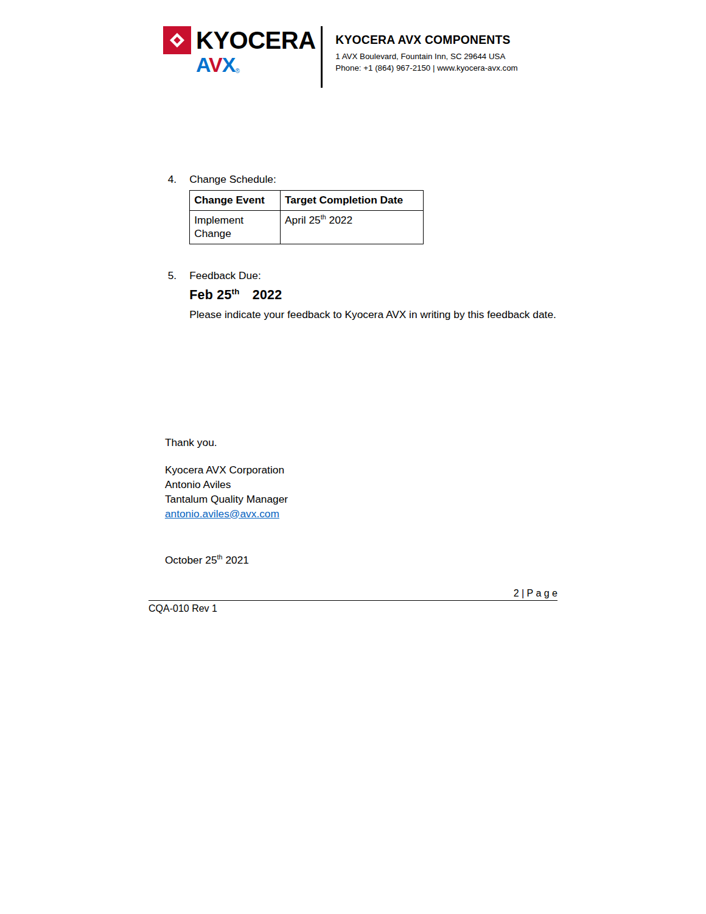KYOCERA
AVX®
KYOCERA AVX COMPONENTS
1 AVX Boulevard, Fountain Inn, SC 29644 USA
Phone: +1 (864) 967-2150 | www.kyocera-avx.com
Change Schedule:
| Change Event | Target Completion Date |
| --- | --- |
| Implement Change | April 25 th 2022 |
Feedback Due:
Feb 25th 2022
Please indicate your feedback to Kyocera AVX in writing by this feedback date.
Thank you.
Kyocera AVX Corporation
Antonio Aviles
Tantalum Quality Manager
antonio.aviles@avx.com
October 25th 2021
2 | P a g e
CQA-010 Rev 1